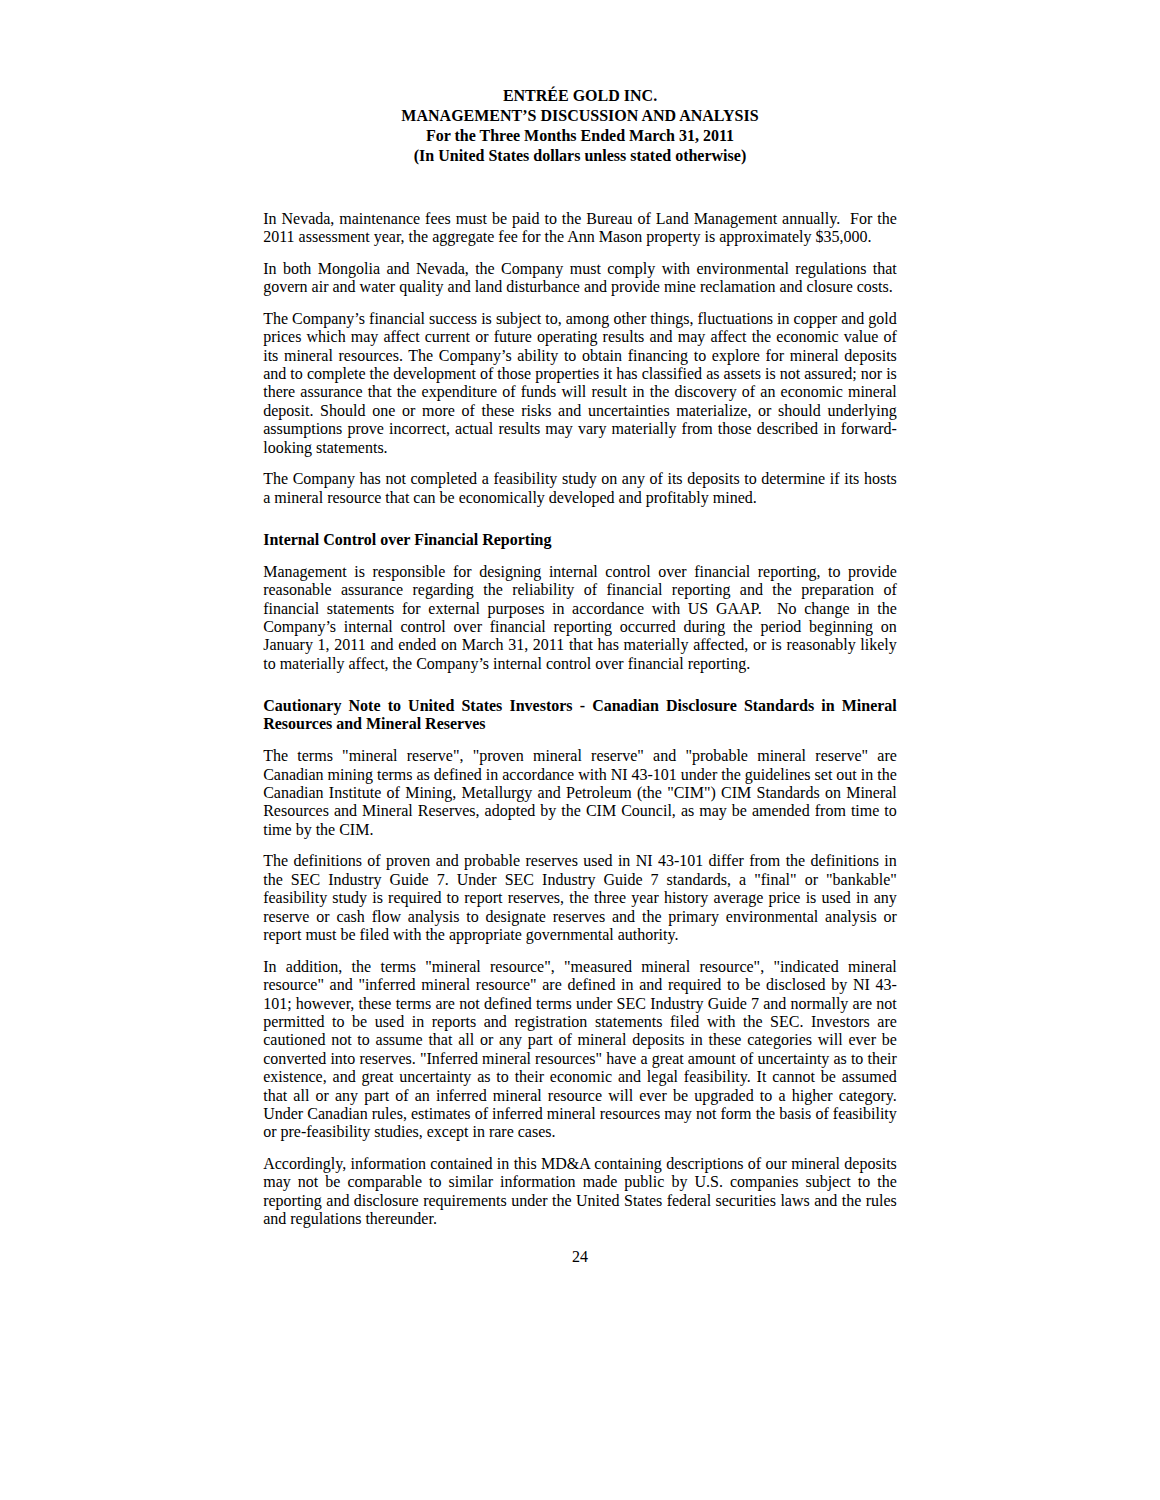ENTRÉE GOLD INC.
MANAGEMENT’S DISCUSSION AND ANALYSIS
For the Three Months Ended March 31, 2011
(In United States dollars unless stated otherwise)
In Nevada, maintenance fees must be paid to the Bureau of Land Management annually. For the 2011 assessment year, the aggregate fee for the Ann Mason property is approximately $35,000.
In both Mongolia and Nevada, the Company must comply with environmental regulations that govern air and water quality and land disturbance and provide mine reclamation and closure costs.
The Company’s financial success is subject to, among other things, fluctuations in copper and gold prices which may affect current or future operating results and may affect the economic value of its mineral resources. The Company’s ability to obtain financing to explore for mineral deposits and to complete the development of those properties it has classified as assets is not assured; nor is there assurance that the expenditure of funds will result in the discovery of an economic mineral deposit. Should one or more of these risks and uncertainties materialize, or should underlying assumptions prove incorrect, actual results may vary materially from those described in forward-looking statements.
The Company has not completed a feasibility study on any of its deposits to determine if its hosts a mineral resource that can be economically developed and profitably mined.
Internal Control over Financial Reporting
Management is responsible for designing internal control over financial reporting, to provide reasonable assurance regarding the reliability of financial reporting and the preparation of financial statements for external purposes in accordance with US GAAP. No change in the Company’s internal control over financial reporting occurred during the period beginning on January 1, 2011 and ended on March 31, 2011 that has materially affected, or is reasonably likely to materially affect, the Company’s internal control over financial reporting.
Cautionary Note to United States Investors - Canadian Disclosure Standards in Mineral Resources and Mineral Reserves
The terms "mineral reserve", "proven mineral reserve" and "probable mineral reserve" are Canadian mining terms as defined in accordance with NI 43-101 under the guidelines set out in the Canadian Institute of Mining, Metallurgy and Petroleum (the "CIM") CIM Standards on Mineral Resources and Mineral Reserves, adopted by the CIM Council, as may be amended from time to time by the CIM.
The definitions of proven and probable reserves used in NI 43-101 differ from the definitions in the SEC Industry Guide 7. Under SEC Industry Guide 7 standards, a "final" or "bankable" feasibility study is required to report reserves, the three year history average price is used in any reserve or cash flow analysis to designate reserves and the primary environmental analysis or report must be filed with the appropriate governmental authority.
In addition, the terms "mineral resource", "measured mineral resource", "indicated mineral resource" and "inferred mineral resource" are defined in and required to be disclosed by NI 43-101; however, these terms are not defined terms under SEC Industry Guide 7 and normally are not permitted to be used in reports and registration statements filed with the SEC. Investors are cautioned not to assume that all or any part of mineral deposits in these categories will ever be converted into reserves. "Inferred mineral resources" have a great amount of uncertainty as to their existence, and great uncertainty as to their economic and legal feasibility. It cannot be assumed that all or any part of an inferred mineral resource will ever be upgraded to a higher category. Under Canadian rules, estimates of inferred mineral resources may not form the basis of feasibility or pre-feasibility studies, except in rare cases.
Accordingly, information contained in this MD&A containing descriptions of our mineral deposits may not be comparable to similar information made public by U.S. companies subject to the reporting and disclosure requirements under the United States federal securities laws and the rules and regulations thereunder.
24